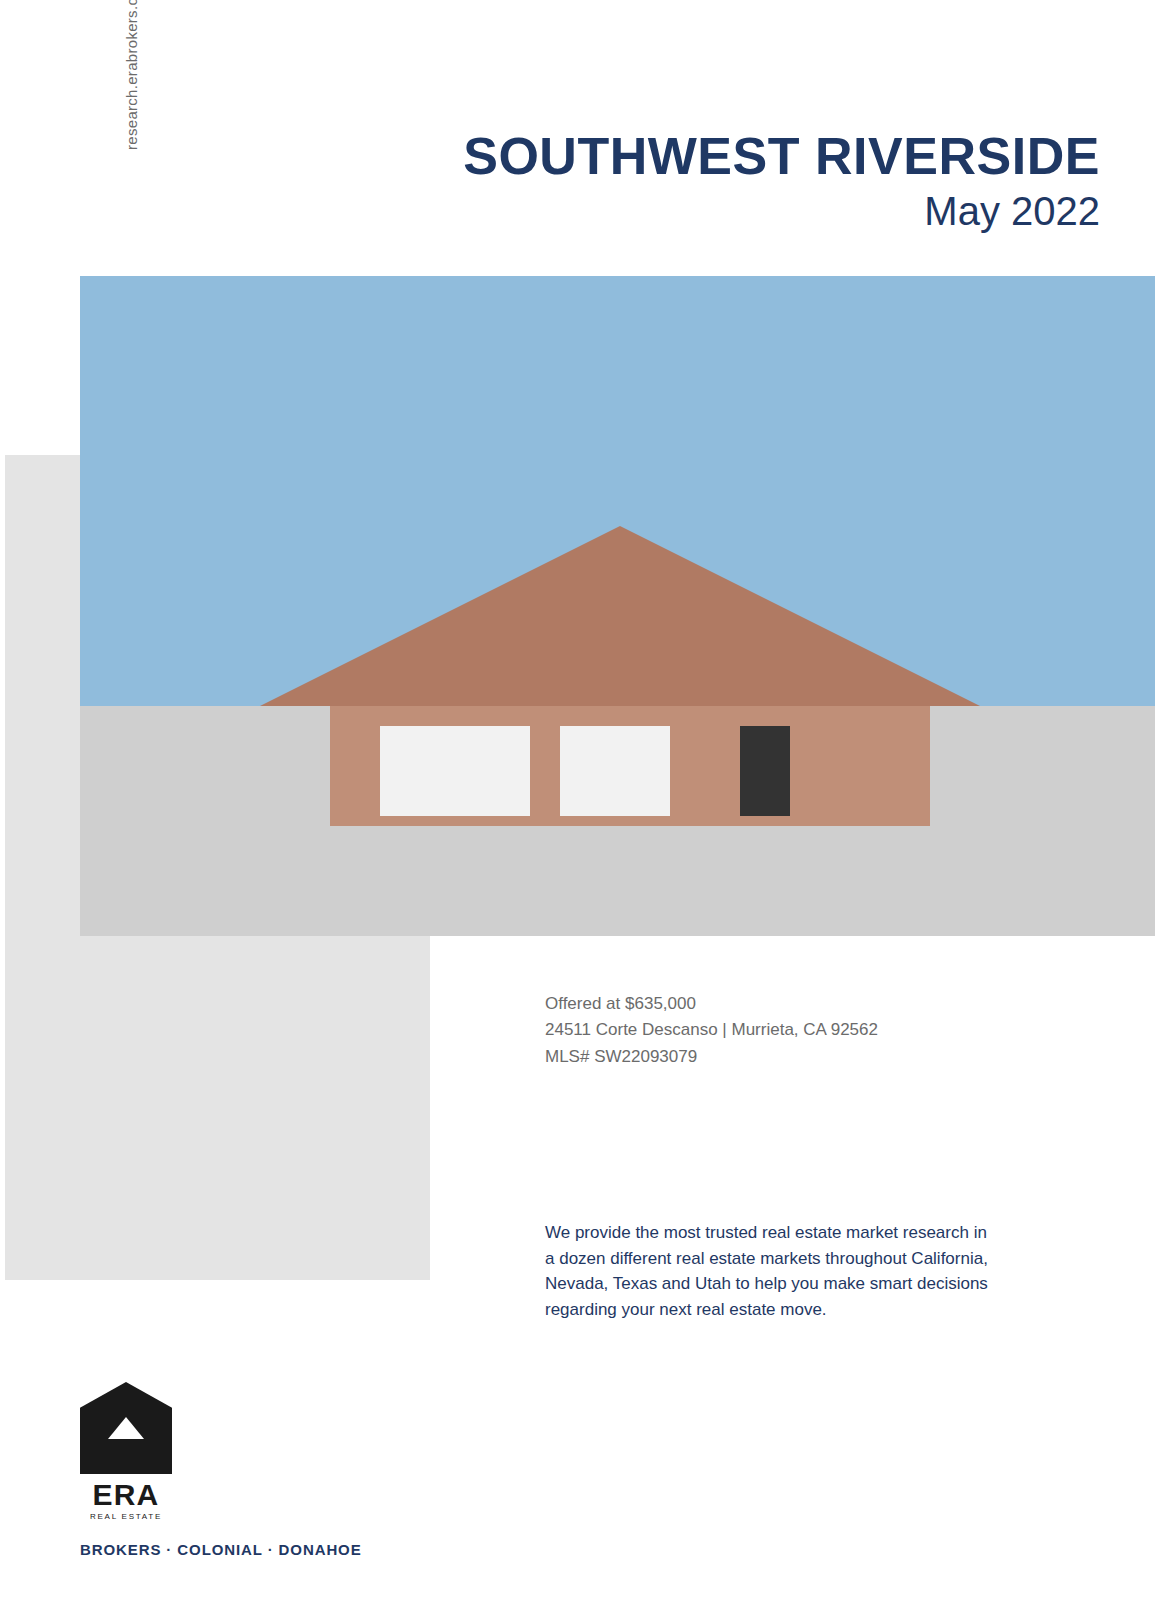research.erabrokers.com
SOUTHWEST RIVERSIDE
May 2022
Offered at $635,000
24511 Corte Descanso | Murrieta, CA 92562
MLS# SW22093079
We provide the most trusted real estate market research in a dozen different real estate markets throughout California, Nevada, Texas and Utah to help you make smart decisions regarding your next real estate move.
ERA
REAL ESTATE
BROKERS · COLONIAL · DONAHOE